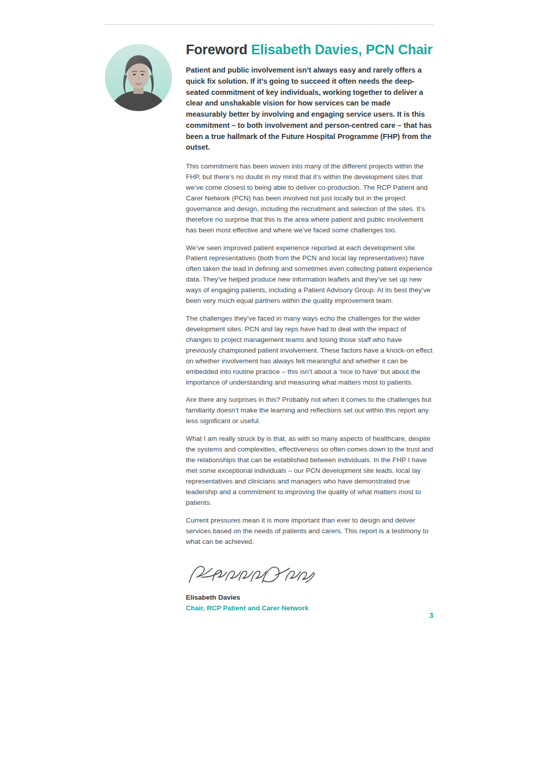Foreword Elisabeth Davies, PCN Chair
Patient and public involvement isn’t always easy and rarely offers a quick fix solution. If it’s going to succeed it often needs the deep-seated commitment of key individuals, working together to deliver a clear and unshakable vision for how services can be made measurably better by involving and engaging service users. It is this commitment – to both involvement and person-centred care – that has been a true hallmark of the Future Hospital Programme (FHP) from the outset.
This commitment has been woven into many of the different projects within the FHP, but there’s no doubt in my mind that it’s within the development sites that we’ve come closest to being able to deliver co-production. The RCP Patient and Carer Network (PCN) has been involved not just locally but in the project governance and design, including the recruitment and selection of the sites. It’s therefore no surprise that this is the area where patient and public involvement has been most effective and where we’ve faced some challenges too.
We’ve seen improved patient experience reported at each development site. Patient representatives (both from the PCN and local lay representatives) have often taken the lead in defining and sometimes even collecting patient experience data. They’ve helped produce new information leaflets and they’ve set up new ways of engaging patients, including a Patient Advisory Group. At its best they’ve been very much equal partners within the quality improvement team.
The challenges they’ve faced in many ways echo the challenges for the wider development sites. PCN and lay reps have had to deal with the impact of changes to project management teams and losing those staff who have previously championed patient involvement. These factors have a knock-on effect on whether involvement has always felt meaningful and whether it can be embedded into routine practice – this isn’t about a ‘nice to have’ but about the importance of understanding and measuring what matters most to patients.
Are there any surprises in this? Probably not when it comes to the challenges but familiarity doesn’t make the learning and reflections set out within this report any less significant or useful.
What I am really struck by is that, as with so many aspects of healthcare, despite the systems and complexities, effectiveness so often comes down to the trust and the relationships that can be established between individuals. In the FHP I have met some exceptional individuals – our PCN development site leads, local lay representatives and clinicians and managers who have demonstrated true leadership and a commitment to improving the quality of what matters most to patients.
Current pressures mean it is more important than ever to design and deliver services based on the needs of patients and carers. This report is a testimony to what can be achieved.
Elisabeth Davies
Chair, RCP Patient and Carer Network
3